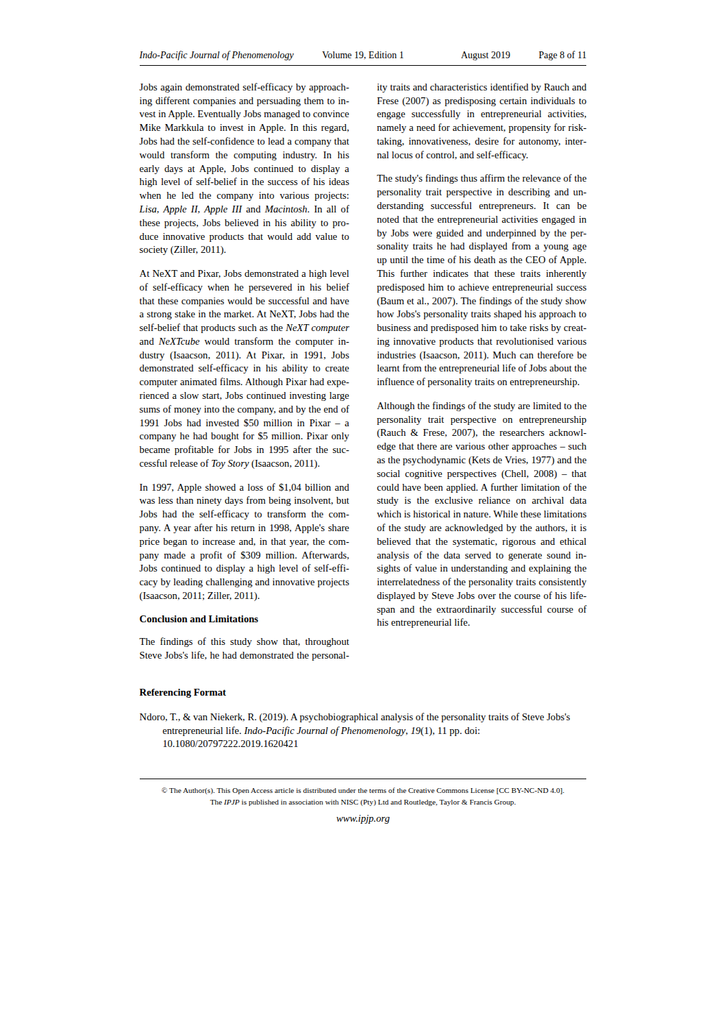Indo-Pacific Journal of Phenomenology Volume 19, Edition 1 August 2019 Page 8 of 11
Jobs again demonstrated self-efficacy by approaching different companies and persuading them to invest in Apple. Eventually Jobs managed to convince Mike Markkula to invest in Apple. In this regard, Jobs had the self-confidence to lead a company that would transform the computing industry. In his early days at Apple, Jobs continued to display a high level of self-belief in the success of his ideas when he led the company into various projects: Lisa, Apple II, Apple III and Macintosh. In all of these projects, Jobs believed in his ability to produce innovative products that would add value to society (Ziller, 2011).
At NeXT and Pixar, Jobs demonstrated a high level of self-efficacy when he persevered in his belief that these companies would be successful and have a strong stake in the market. At NeXT, Jobs had the self-belief that products such as the NeXT computer and NeXTcube would transform the computer industry (Isaacson, 2011). At Pixar, in 1991, Jobs demonstrated self-efficacy in his ability to create computer animated films. Although Pixar had experienced a slow start, Jobs continued investing large sums of money into the company, and by the end of 1991 Jobs had invested $50 million in Pixar – a company he had bought for $5 million. Pixar only became profitable for Jobs in 1995 after the successful release of Toy Story (Isaacson, 2011).
In 1997, Apple showed a loss of $1,04 billion and was less than ninety days from being insolvent, but Jobs had the self-efficacy to transform the company. A year after his return in 1998, Apple's share price began to increase and, in that year, the company made a profit of $309 million. Afterwards, Jobs continued to display a high level of self-efficacy by leading challenging and innovative projects (Isaacson, 2011; Ziller, 2011).
Conclusion and Limitations
The findings of this study show that, throughout Steve Jobs's life, he had demonstrated the personality traits and characteristics identified by Rauch and Frese (2007) as predisposing certain individuals to engage successfully in entrepreneurial activities, namely a need for achievement, propensity for risk-taking, innovativeness, desire for autonomy, internal locus of control, and self-efficacy.
The study's findings thus affirm the relevance of the personality trait perspective in describing and understanding successful entrepreneurs. It can be noted that the entrepreneurial activities engaged in by Jobs were guided and underpinned by the personality traits he had displayed from a young age up until the time of his death as the CEO of Apple. This further indicates that these traits inherently predisposed him to achieve entrepreneurial success (Baum et al., 2007). The findings of the study show how Jobs's personality traits shaped his approach to business and predisposed him to take risks by creating innovative products that revolutionised various industries (Isaacson, 2011). Much can therefore be learnt from the entrepreneurial life of Jobs about the influence of personality traits on entrepreneurship.
Although the findings of the study are limited to the personality trait perspective on entrepreneurship (Rauch & Frese, 2007), the researchers acknowledge that there are various other approaches – such as the psychodynamic (Kets de Vries, 1977) and the social cognitive perspectives (Chell, 2008) – that could have been applied. A further limitation of the study is the exclusive reliance on archival data which is historical in nature. While these limitations of the study are acknowledged by the authors, it is believed that the systematic, rigorous and ethical analysis of the data served to generate sound insights of value in understanding and explaining the interrelatedness of the personality traits consistently displayed by Steve Jobs over the course of his lifespan and the extraordinarily successful course of his entrepreneurial life.
Referencing Format
Ndoro, T., & van Niekerk, R. (2019). A psychobiographical analysis of the personality traits of Steve Jobs's entrepreneurial life. Indo-Pacific Journal of Phenomenology, 19(1), 11 pp. doi: 10.1080/20797222.2019.1620421
© The Author(s). This Open Access article is distributed under the terms of the Creative Commons License [CC BY-NC-ND 4.0].
The IPJP is published in association with NISC (Pty) Ltd and Routledge, Taylor & Francis Group.
www.ipjp.org